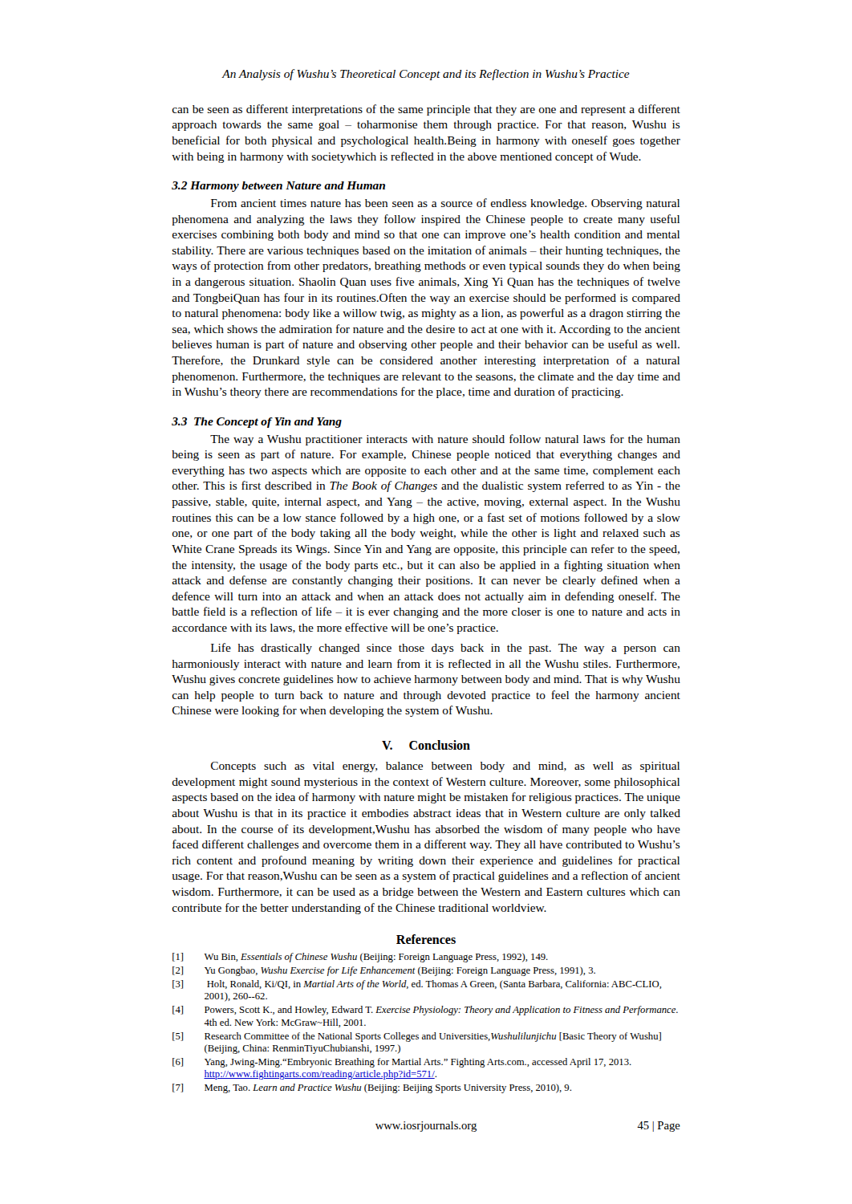An Analysis of Wushu’s Theoretical Concept and its Reflection in Wushu’s Practice
can be seen as different interpretations of the same principle that they are one and represent a different approach towards the same goal – toharmonise them through practice. For that reason, Wushu is beneficial for both physical and psychological health.Being in harmony with oneself goes together with being in harmony with societywhich is reflected in the above mentioned concept of Wude.
3.2 Harmony between Nature and Human
From ancient times nature has been seen as a source of endless knowledge. Observing natural phenomena and analyzing the laws they follow inspired the Chinese people to create many useful exercises combining both body and mind so that one can improve one’s health condition and mental stability. There are various techniques based on the imitation of animals – their hunting techniques, the ways of protection from other predators, breathing methods or even typical sounds they do when being in a dangerous situation. Shaolin Quan uses five animals, Xing Yi Quan has the techniques of twelve and TongbeiQuan has four in its routines.Often the way an exercise should be performed is compared to natural phenomena: body like a willow twig, as mighty as a lion, as powerful as a dragon stirring the sea, which shows the admiration for nature and the desire to act at one with it. According to the ancient believes human is part of nature and observing other people and their behavior can be useful as well. Therefore, the Drunkard style can be considered another interesting interpretation of a natural phenomenon. Furthermore, the techniques are relevant to the seasons, the climate and the day time and in Wushu’s theory there are recommendations for the place, time and duration of practicing.
3.3 The Concept of Yin and Yang
The way a Wushu practitioner interacts with nature should follow natural laws for the human being is seen as part of nature. For example, Chinese people noticed that everything changes and everything has two aspects which are opposite to each other and at the same time, complement each other. This is first described in The Book of Changes and the dualistic system referred to as Yin - the passive, stable, quite, internal aspect, and Yang – the active, moving, external aspect. In the Wushu routines this can be a low stance followed by a high one, or a fast set of motions followed by a slow one, or one part of the body taking all the body weight, while the other is light and relaxed such as White Crane Spreads its Wings. Since Yin and Yang are opposite, this principle can refer to the speed, the intensity, the usage of the body parts etc., but it can also be applied in a fighting situation when attack and defense are constantly changing their positions. It can never be clearly defined when a defence will turn into an attack and when an attack does not actually aim in defending oneself. The battle field is a reflection of life – it is ever changing and the more closer is one to nature and acts in accordance with its laws, the more effective will be one’s practice.
Life has drastically changed since those days back in the past. The way a person can harmoniously interact with nature and learn from it is reflected in all the Wushu stiles. Furthermore, Wushu gives concrete guidelines how to achieve harmony between body and mind. That is why Wushu can help people to turn back to nature and through devoted practice to feel the harmony ancient Chinese were looking for when developing the system of Wushu.
V. Conclusion
Concepts such as vital energy, balance between body and mind, as well as spiritual development might sound mysterious in the context of Western culture. Moreover, some philosophical aspects based on the idea of harmony with nature might be mistaken for religious practices. The unique about Wushu is that in its practice it embodies abstract ideas that in Western culture are only talked about. In the course of its development,Wushu has absorbed the wisdom of many people who have faced different challenges and overcome them in a different way. They all have contributed to Wushu’s rich content and profound meaning by writing down their experience and guidelines for practical usage. For that reason,Wushu can be seen as a system of practical guidelines and a reflection of ancient wisdom. Furthermore, it can be used as a bridge between the Western and Eastern cultures which can contribute for the better understanding of the Chinese traditional worldview.
References
| [1] | Wu Bin, Essentials of Chinese Wushu (Beijing: Foreign Language Press, 1992), 149. |
| [2] | Yu Gongbao, Wushu Exercise for Life Enhancement (Beijing: Foreign Language Press, 1991), 3. |
| [3] | Holt, Ronald, Ki/QI, in Martial Arts of the World , ed. Thomas A Green, (Santa Barbara, California: ABC-CLIO, 2001), 260--62. |
| [4] | Powers, Scott K., and Howley, Edward T. Exercise Physiology: Theory and Application to Fitness and Performance . 4th ed. New York: McGraw~Hill, 2001. |
| [5] | Research Committee of the National Sports Colleges and Universities, Wushulilunjichu [Basic Theory of Wushu] (Beijing, China: RenminTiyuChubianshi, 1997.) |
| [6] | Yang, Jwing-Ming.“Embryonic Breathing for Martial Arts.” Fighting Arts.com., accessed April 17, 2013. http://www.fightingarts.com/reading/article.php?id=571/ . |
| [7] | Meng, Tao. Learn and Practice Wushu (Beijing: Beijing Sports University Press, 2010), 9. |
www.iosrjournals.org
45 | Page